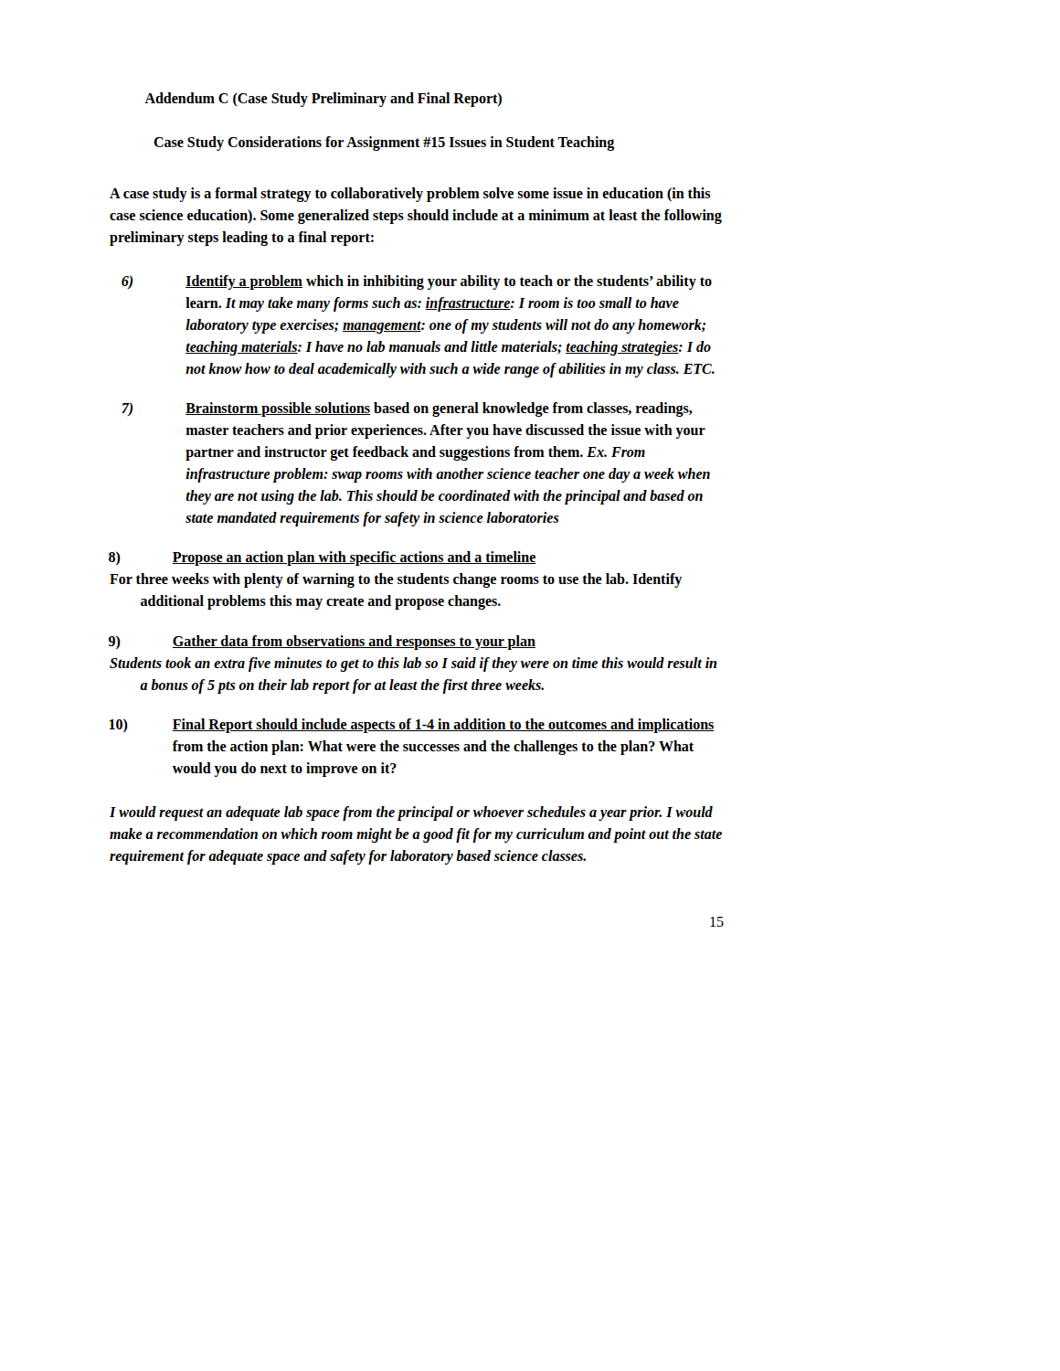Addendum C (Case Study Preliminary and Final Report)
Case Study Considerations for Assignment #15 Issues in Student Teaching
A case study is a formal strategy to collaboratively problem solve some issue in education (in this case science education). Some generalized steps should include at a minimum at least the following preliminary steps leading to a final report:
6) Identify a problem which in inhibiting your ability to teach or the students’ ability to learn. It may take many forms such as: infrastructure: I room is too small to have laboratory type exercises; management: one of my students will not do any homework; teaching materials: I have no lab manuals and little materials; teaching strategies: I do not know how to deal academically with such a wide range of abilities in my class. ETC.
7) Brainstorm possible solutions based on general knowledge from classes, readings, master teachers and prior experiences. After you have discussed the issue with your partner and instructor get feedback and suggestions from them. Ex. From infrastructure problem: swap rooms with another science teacher one day a week when they are not using the lab. This should be coordinated with the principal and based on state mandated requirements for safety in science laboratories
8) Propose an action plan with specific actions and a timeline For three weeks with plenty of warning to the students change rooms to use the lab. Identify additional problems this may create and propose changes.
9) Gather data from observations and responses to your plan Students took an extra five minutes to get to this lab so I said if they were on time this would result in a bonus of 5 pts on their lab report for at least the first three weeks.
10) Final Report should include aspects of 1-4 in addition to the outcomes and implications from the action plan: What were the successes and the challenges to the plan? What would you do next to improve on it?
I would request an adequate lab space from the principal or whoever schedules a year prior. I would make a recommendation on which room might be a good fit for my curriculum and point out the state requirement for adequate space and safety for laboratory based science classes.
15